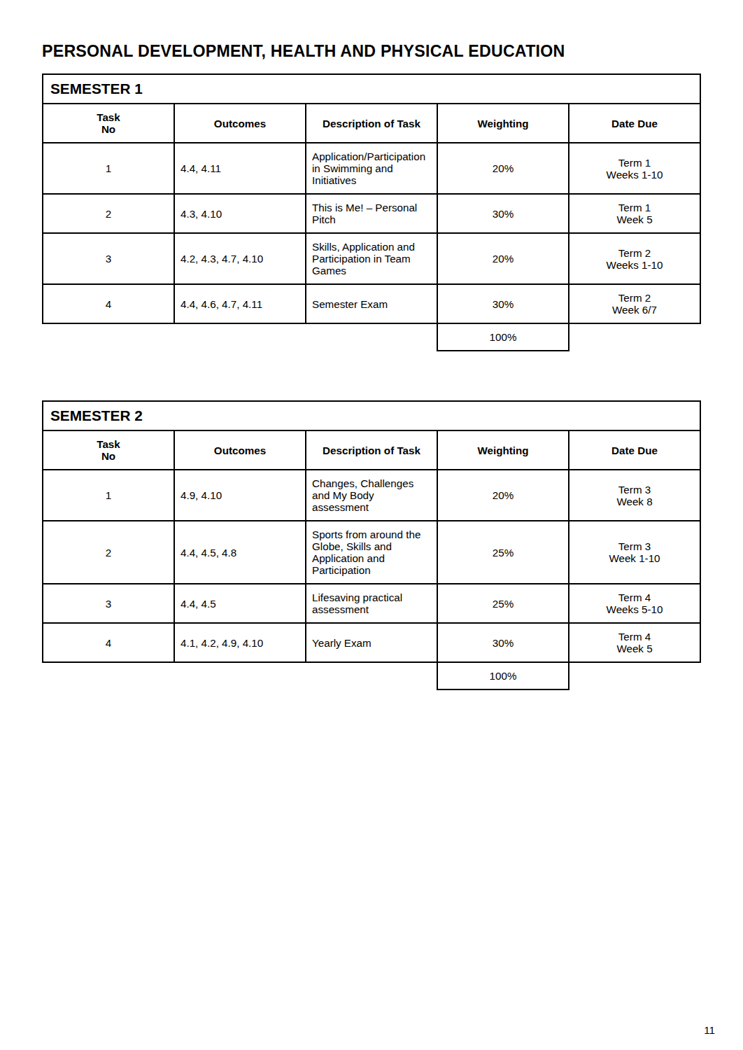PERSONAL DEVELOPMENT, HEALTH AND PHYSICAL EDUCATION
SEMESTER 1
| Task No | Outcomes | Description of Task | Weighting | Date Due |
| --- | --- | --- | --- | --- |
| 1 | 4.4, 4.11 | Application/Participation in Swimming and Initiatives | 20% | Term 1 Weeks 1-10 |
| 2 | 4.3, 4.10 | This is Me! – Personal Pitch | 30% | Term 1 Week 5 |
| 3 | 4.2, 4.3, 4.7, 4.10 | Skills, Application and Participation in Team Games | 20% | Term 2 Weeks 1-10 |
| 4 | 4.4, 4.6, 4.7, 4.11 | Semester Exam | 30% | Term 2 Week 6/7 |
| | | | 100% | |
SEMESTER 2
| Task No | Outcomes | Description of Task | Weighting | Date Due |
| --- | --- | --- | --- | --- |
| 1 | 4.9, 4.10 | Changes, Challenges and My Body assessment | 20% | Term 3 Week 8 |
| 2 | 4.4, 4.5, 4.8 | Sports from around the Globe, Skills and Application and Participation | 25% | Term 3 Week 1-10 |
| 3 | 4.4, 4.5 | Lifesaving practical assessment | 25% | Term 4 Weeks 5-10 |
| 4 | 4.1, 4.2, 4.9, 4.10 | Yearly Exam | 30% | Term 4 Week 5 |
| | | | 100% | |
11